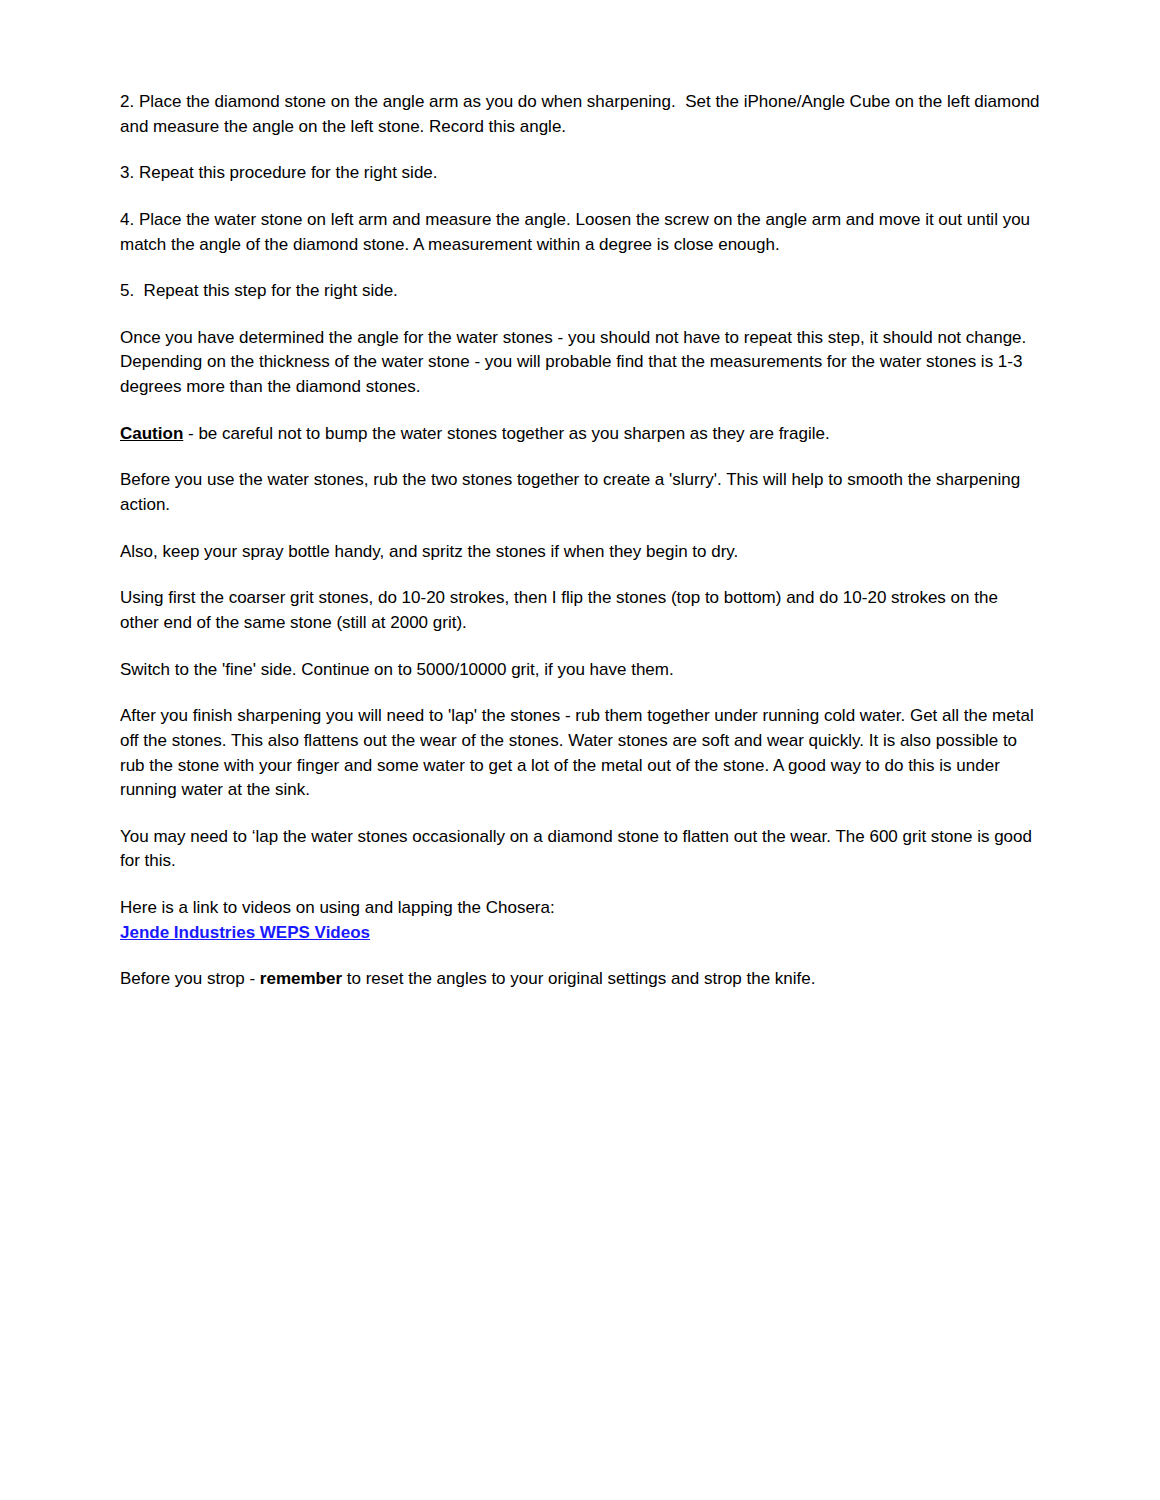2. Place the diamond stone on the angle arm as you do when sharpening. Set the iPhone/Angle Cube on the left diamond and measure the angle on the left stone. Record this angle.
3. Repeat this procedure for the right side.
4. Place the water stone on left arm and measure the angle. Loosen the screw on the angle arm and move it out until you match the angle of the diamond stone. A measurement within a degree is close enough.
5. Repeat this step for the right side.
Once you have determined the angle for the water stones - you should not have to repeat this step, it should not change. Depending on the thickness of the water stone - you will probable find that the measurements for the water stones is 1-3 degrees more than the diamond stones.
Caution - be careful not to bump the water stones together as you sharpen as they are fragile.
Before you use the water stones, rub the two stones together to create a 'slurry'. This will help to smooth the sharpening action.
Also, keep your spray bottle handy, and spritz the stones if when they begin to dry.
Using first the coarser grit stones, do 10-20 strokes, then I flip the stones (top to bottom) and do 10-20 strokes on the other end of the same stone (still at 2000 grit).
Switch to the 'fine' side. Continue on to 5000/10000 grit, if you have them.
After you finish sharpening you will need to 'lap' the stones - rub them together under running cold water. Get all the metal off the stones. This also flattens out the wear of the stones. Water stones are soft and wear quickly. It is also possible to rub the stone with your finger and some water to get a lot of the metal out of the stone. A good way to do this is under running water at the sink.
You may need to ‘lap the water stones occasionally on a diamond stone to flatten out the wear. The 600 grit stone is good for this.
Here is a link to videos on using and lapping the Chosera:
Jende Industries WEPS Videos
Before you strop - remember to reset the angles to your original settings and strop the knife.